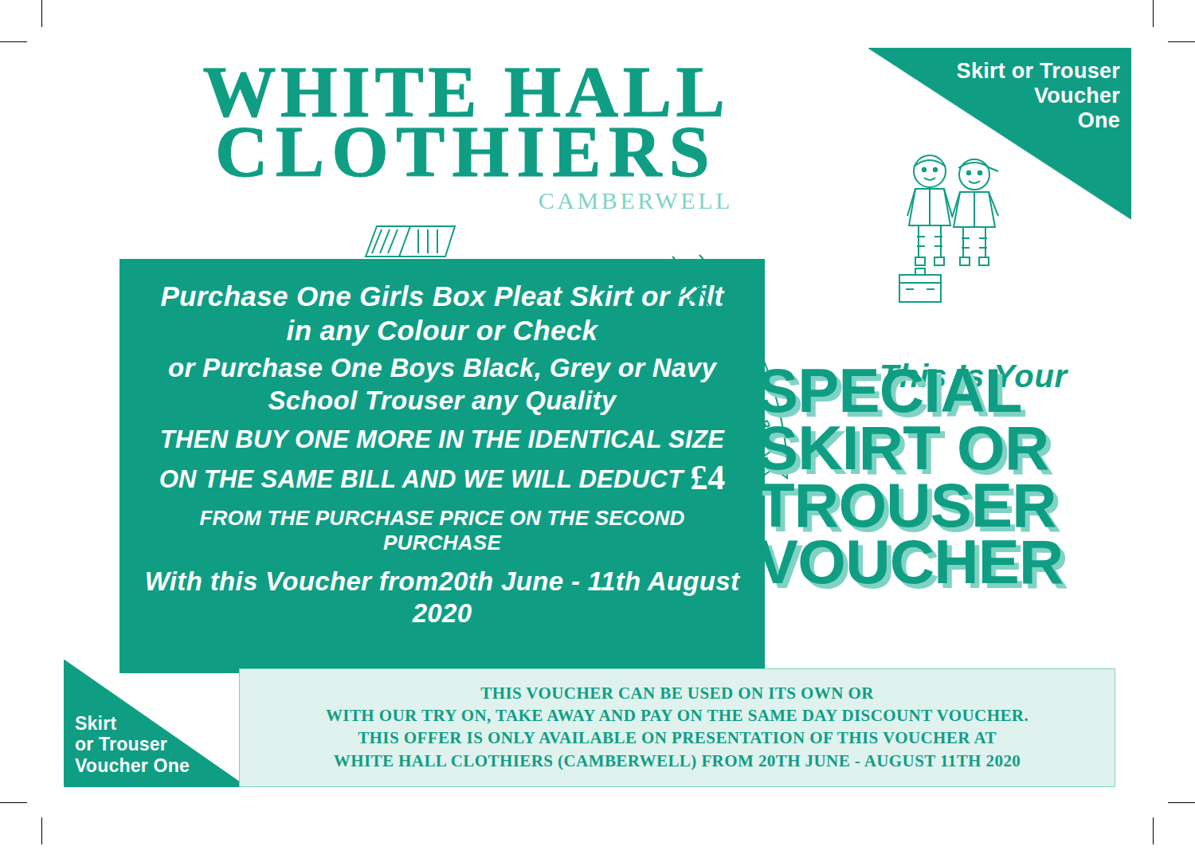White HallClothiers
Camberwell
Skirt or Trouser
Voucher
One
Skirt
or Trouser
Voucher One
Purchase One Girls Box Pleat Skirt or Kilt
in any Colour or Check
or Purchase One Boys Black, Grey or Navy
School Trouser any Quality
Then buy one more in the identical size on the same bill and we will deduct £4
from the purchase price on the second purchase
With this Voucher from20th June - 11th August 2020
WHITE HALL CLOTHIERS
This Is Your
Special Skirt or Trouser Voucher
This voucher can be used on its own or
with our try on, take away and pay on the same day discount voucher.
This offer is only available on presentation of this voucher at
White Hall Clothiers (Camberwell) from 20th June - August 11th 2020